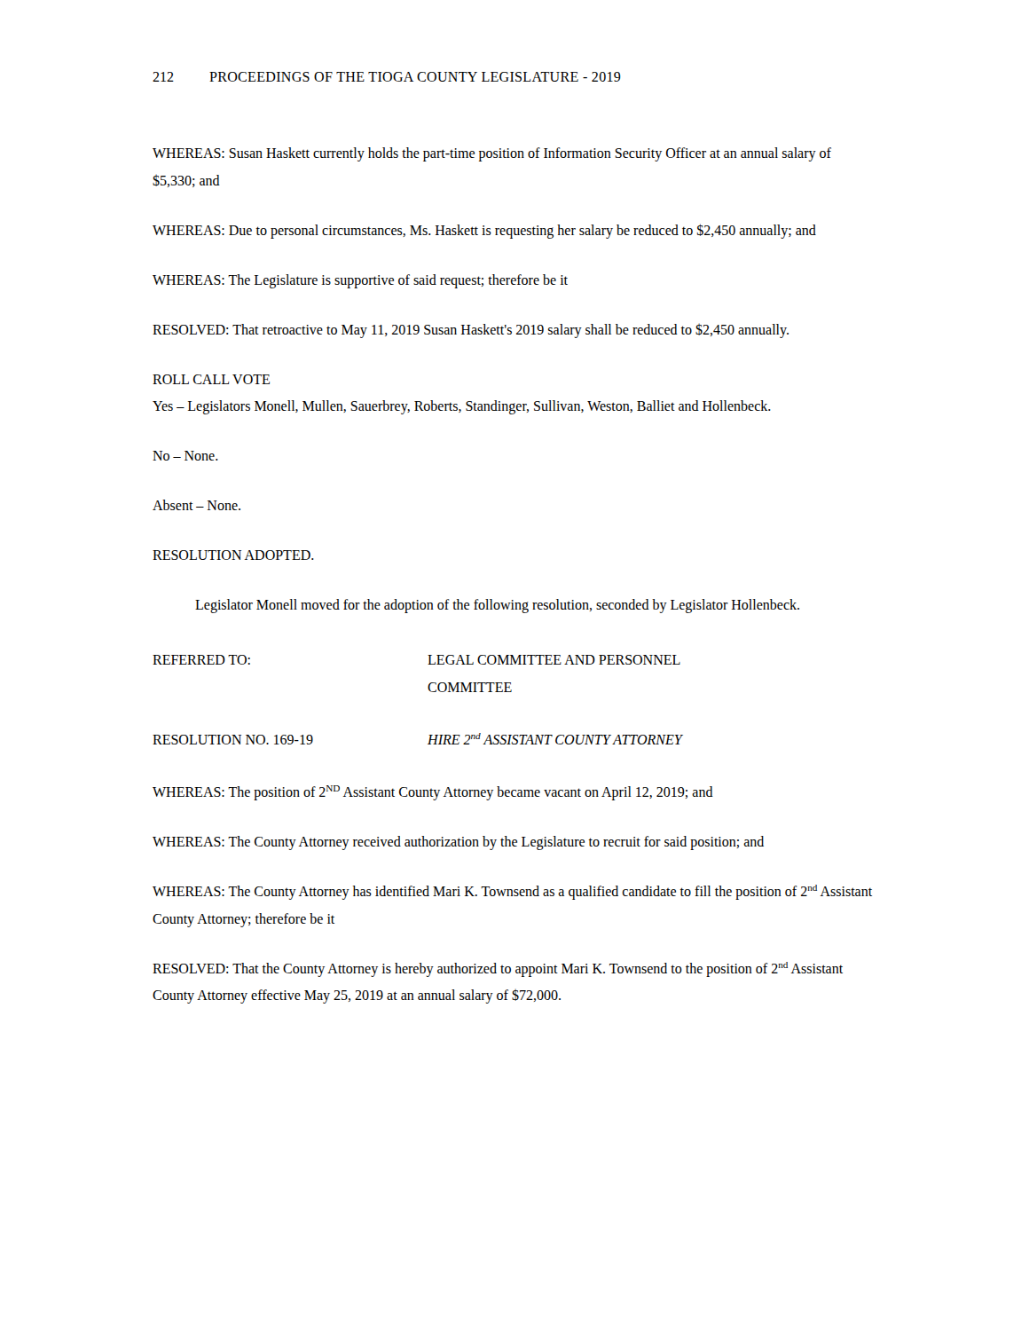212 PROCEEDINGS OF THE TIOGA COUNTY LEGISLATURE - 2019
WHEREAS: Susan Haskett currently holds the part-time position of Information Security Officer at an annual salary of $5,330; and
WHEREAS: Due to personal circumstances, Ms. Haskett is requesting her salary be reduced to $2,450 annually; and
WHEREAS: The Legislature is supportive of said request; therefore be it
RESOLVED: That retroactive to May 11, 2019 Susan Haskett's 2019 salary shall be reduced to $2,450 annually.
ROLL CALL VOTE
Yes – Legislators Monell, Mullen, Sauerbrey, Roberts, Standinger, Sullivan, Weston, Balliet and Hollenbeck.
No – None.
Absent – None.
RESOLUTION ADOPTED.
Legislator Monell moved for the adoption of the following resolution, seconded by Legislator Hollenbeck.
| REFERRED TO: | LEGAL COMMITTEE AND PERSONNEL COMMITTEE |
| RESOLUTION NO. 169-19 | HIRE 2 nd ASSISTANT COUNTY ATTORNEY |
WHEREAS: The position of 2ND Assistant County Attorney became vacant on April 12, 2019; and
WHEREAS: The County Attorney received authorization by the Legislature to recruit for said position; and
WHEREAS: The County Attorney has identified Mari K. Townsend as a qualified candidate to fill the position of 2nd Assistant County Attorney; therefore be it
RESOLVED: That the County Attorney is hereby authorized to appoint Mari K. Townsend to the position of 2nd Assistant County Attorney effective May 25, 2019 at an annual salary of $72,000.